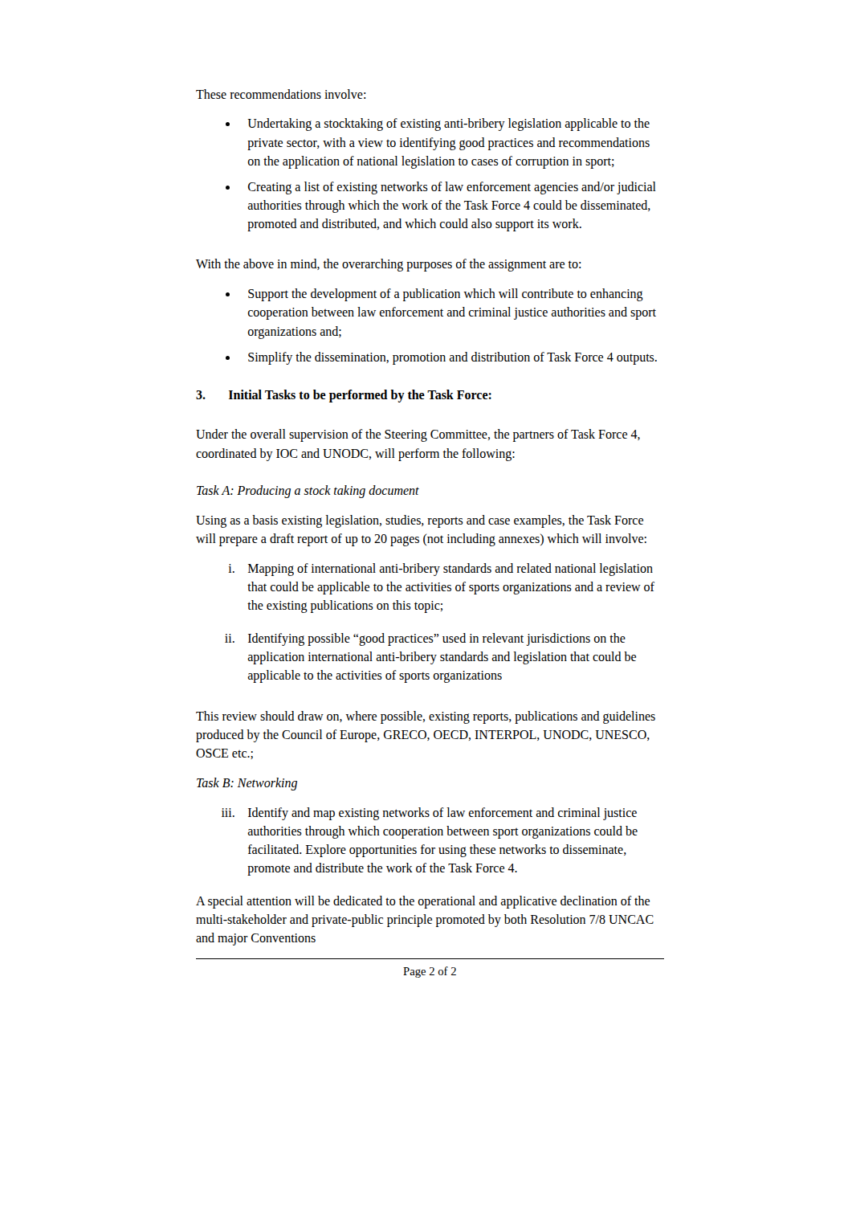These recommendations involve:
Undertaking a stocktaking of existing anti-bribery legislation applicable to the private sector, with a view to identifying good practices and recommendations on the application of national legislation to cases of corruption in sport;
Creating a list of existing networks of law enforcement agencies and/or judicial authorities through which the work of the Task Force 4 could be disseminated, promoted and distributed, and which could also support its work.
With the above in mind, the overarching purposes of the assignment are to:
Support the development of a publication which will contribute to enhancing cooperation between law enforcement and criminal justice authorities and sport organizations and;
Simplify the dissemination, promotion and distribution of Task Force 4 outputs.
3. Initial Tasks to be performed by the Task Force:
Under the overall supervision of the Steering Committee, the partners of Task Force 4, coordinated by IOC and UNODC, will perform the following:
Task A: Producing a stock taking document
Using as a basis existing legislation, studies, reports and case examples, the Task Force will prepare a draft report of up to 20 pages (not including annexes) which will involve:
Mapping of international anti-bribery standards and related national legislation that could be applicable to the activities of sports organizations and a review of the existing publications on this topic;
Identifying possible “good practices” used in relevant jurisdictions on the application international anti-bribery standards and legislation that could be applicable to the activities of sports organizations
This review should draw on, where possible, existing reports, publications and guidelines produced by the Council of Europe, GRECO, OECD, INTERPOL, UNODC, UNESCO, OSCE etc.;
Task B: Networking
Identify and map existing networks of law enforcement and criminal justice authorities through which cooperation between sport organizations could be facilitated. Explore opportunities for using these networks to disseminate, promote and distribute the work of the Task Force 4.
A special attention will be dedicated to the operational and applicative declination of the multi-stakeholder and private-public principle promoted by both Resolution 7/8 UNCAC and major Conventions
Page 2 of 2